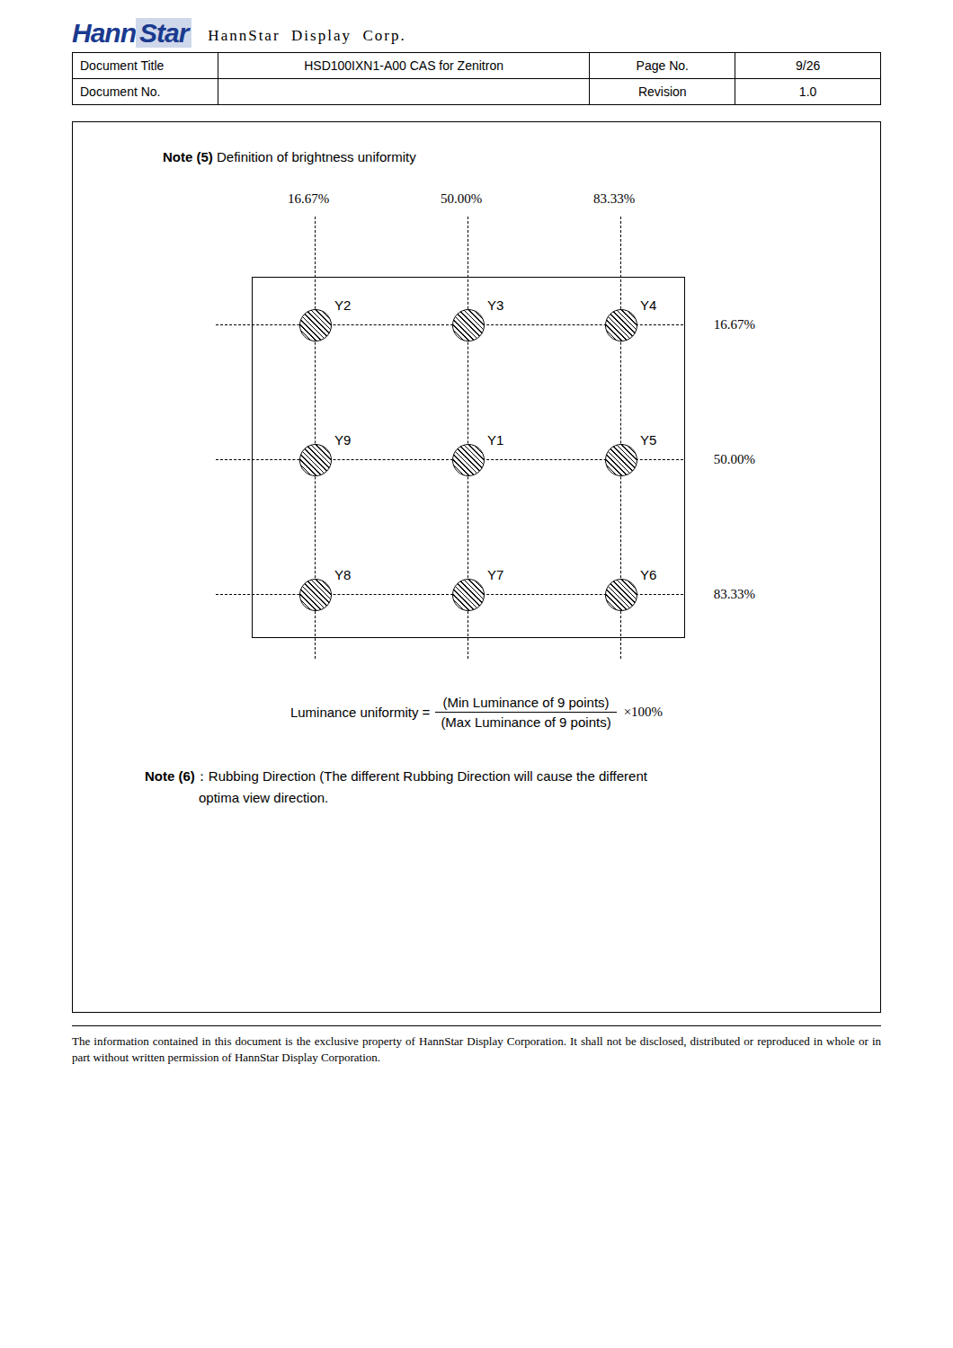Hann Star
HannStar Display Corp.
| Document Title | HSD100IXN1-A00 CAS for Zenitron | Page No. | 9/26 |
| Document No. | | Revision | 1.0 |
Note (5) Definition of brightness uniformity
16.67%
50.00%
83.33%
16.67%
50.00%
83.33%
Y2
Y3
Y4
Y9
Y1
Y5
Y8
Y7
Y6
Luminance uniformity = (Min Luminance of 9 points) (Max Luminance of 9 points) ×100%
Note (6)：Rubbing Direction (The different Rubbing Direction will cause the different optima view direction.
The information contained in this document is the exclusive property of HannStar Display Corporation. It shall not be disclosed, distributed or reproduced in whole or in part without written permission of HannStar Display Corporation.